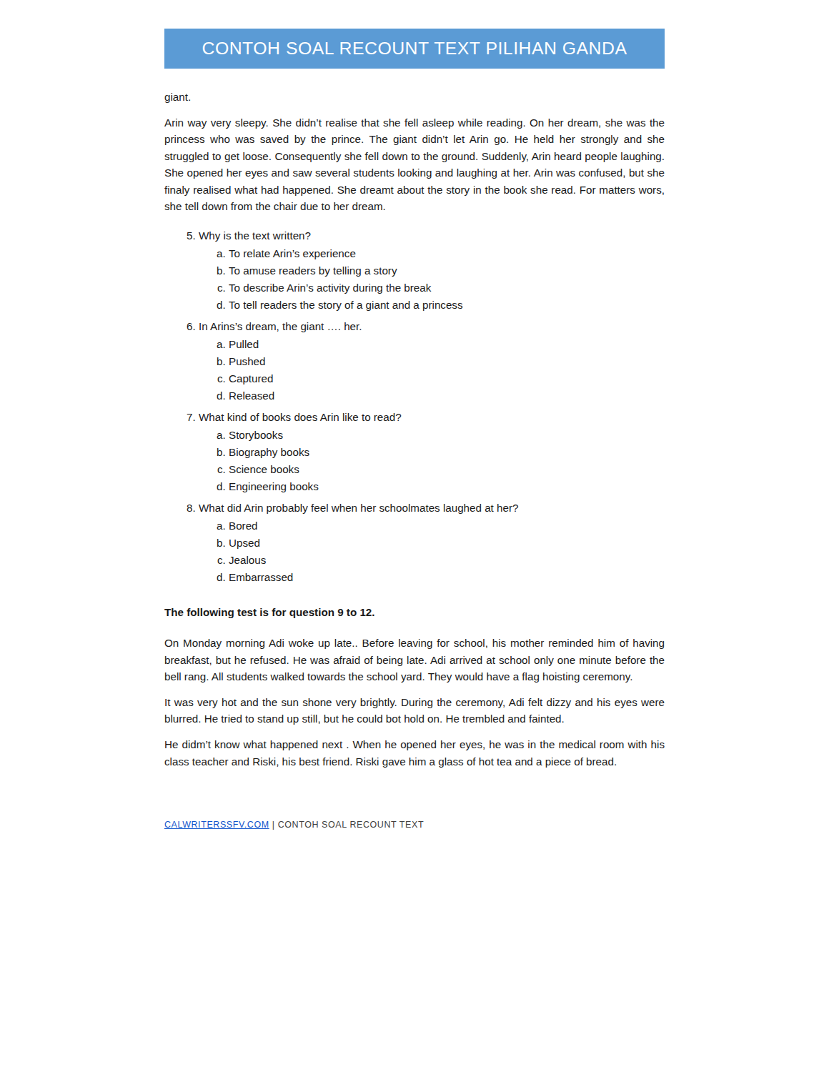CONTOH SOAL RECOUNT TEXT PILIHAN GANDA
giant.
Arin way very sleepy. She didn’t realise that she fell asleep while reading. On her dream, she was the princess who was saved by the prince. The giant didn’t let Arin go. He held her strongly and she struggled to get loose. Consequently she fell down to the ground. Suddenly, Arin heard people laughing. She opened her eyes and saw several students looking and laughing at her. Arin was confused, but she finaly realised what had happened. She dreamt about the story in the book she read. For matters wors, she tell down from the chair due to her dream.
Why is the text written?
To relate Arin’s experience
To amuse readers by telling a story
To describe Arin’s activity during the break
To tell readers the story of a giant and a princess
In Arins’s dream, the giant …. her.
Pulled
Pushed
Captured
Released
What kind of books does Arin like to read?
Storybooks
Biography books
Science books
Engineering books
What did Arin probably feel when her schoolmates laughed at her?
Bored
Upsed
Jealous
Embarrassed
The following test is for question 9 to 12.
On Monday morning Adi woke up late.. Before leaving for school, his mother reminded him of having breakfast, but he refused. He was afraid of being late. Adi arrived at school only one minute before the bell rang. All students walked towards the school yard. They would have a flag hoisting ceremony.
It was very hot and the sun shone very brightly. During the ceremony, Adi felt dizzy and his eyes were blurred. He tried to stand up still, but he could bot hold on. He trembled and fainted.
He didm’t know what happened next . When he opened her eyes, he was in the medical room with his class teacher and Riski, his best friend. Riski gave him a glass of hot tea and a piece of bread.
CALWRITERSSFV.COM | CONTOH SOAL RECOUNT TEXT